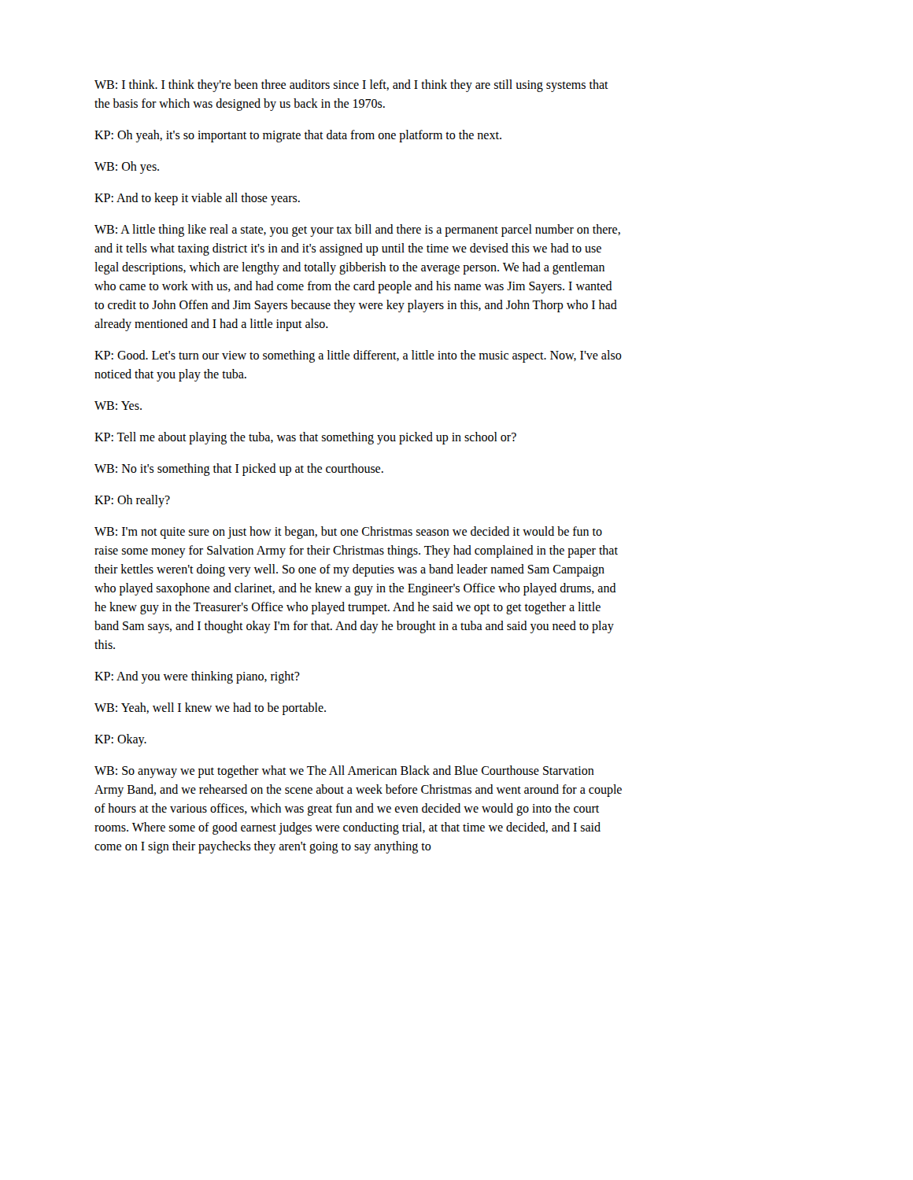WB: I think. I think they're been three auditors since I left, and I think they are still using systems that the basis for which was designed by us back in the 1970s.
KP: Oh yeah, it's so important to migrate that data from one platform to the next.
WB: Oh yes.
KP: And to keep it viable all those years.
WB: A little thing like real a state, you get your tax bill and there is a permanent parcel number on there, and it tells what taxing district it's in and it's assigned up until the time we devised this we had to use legal descriptions, which are lengthy and totally gibberish to the average person. We had a gentleman who came to work with us, and had come from the card people and his name was Jim Sayers. I wanted to credit to John Offen and Jim Sayers because they were key players in this, and John Thorp who I had already mentioned and I had a little input also.
KP: Good. Let's turn our view to something a little different, a little into the music aspect. Now, I've also noticed that you play the tuba.
WB: Yes.
KP: Tell me about playing the tuba, was that something you picked up in school or?
WB: No it's something that I picked up at the courthouse.
KP: Oh really?
WB: I'm not quite sure on just how it began, but one Christmas season we decided it would be fun to raise some money for Salvation Army for their Christmas things. They had complained in the paper that their kettles weren't doing very well. So one of my deputies was a band leader named Sam Campaign who played saxophone and clarinet, and he knew a guy in the Engineer's Office who played drums, and he knew guy in the Treasurer's Office who played trumpet. And he said we opt to get together a little band Sam says, and I thought okay I'm for that. And day he brought in a tuba and said you need to play this.
KP: And you were thinking piano, right?
WB: Yeah, well I knew we had to be portable.
KP: Okay.
WB: So anyway we put together what we The All American Black and Blue Courthouse Starvation Army Band, and we rehearsed on the scene about a week before Christmas and went around for a couple of hours at the various offices, which was great fun and we even decided we would go into the court rooms. Where some of good earnest judges were conducting trial, at that time we decided, and I said come on I sign their paychecks they aren't going to say anything to